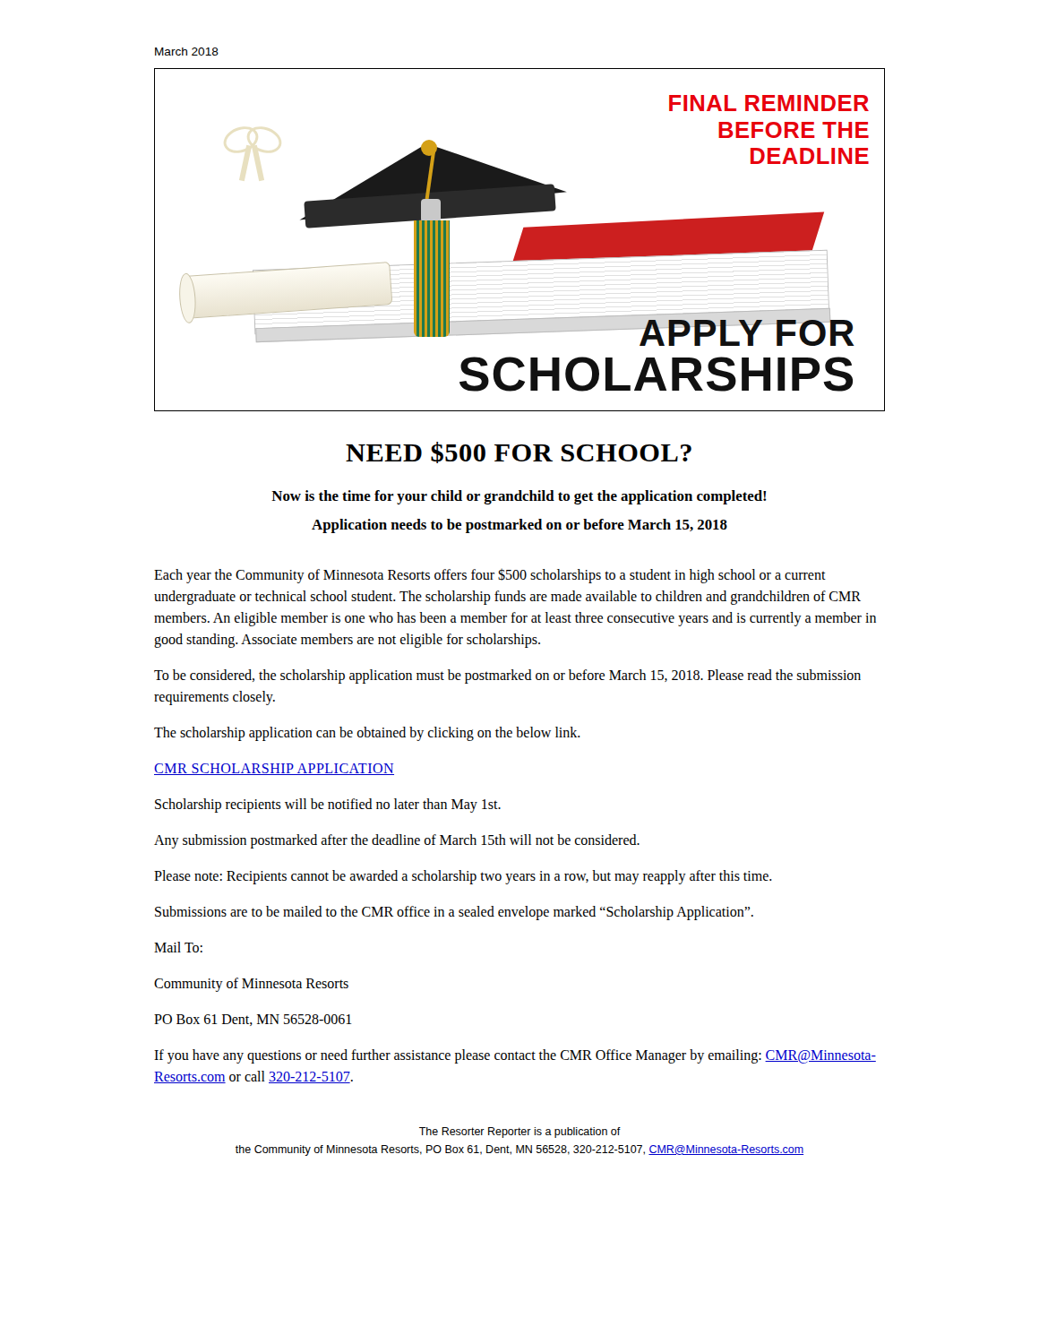March 2018
FINAL REMINDER
BEFORE THE
DEADLINE
APPLY FOR
SCHOLARSHIPS
NEED $500 FOR SCHOOL?
Now is the time for your child or grandchild to get the application completed!
Application needs to be postmarked on or before March 15, 2018
Each year the Community of Minnesota Resorts offers four $500 scholarships to a student in high school or a current undergraduate or technical school student. The scholarship funds are made available to children and grandchildren of CMR members. An eligible member is one who has been a member for at least three consecutive years and is currently a member in good standing. Associate members are not eligible for scholarships.
To be considered, the scholarship application must be postmarked on or before March 15, 2018. Please read the submission requirements closely.
The scholarship application can be obtained by clicking on the below link.
CMR SCHOLARSHIP APPLICATION
Scholarship recipients will be notified no later than May 1st.
Any submission postmarked after the deadline of March 15th will not be considered.
Please note: Recipients cannot be awarded a scholarship two years in a row, but may reapply after this time.
Submissions are to be mailed to the CMR office in a sealed envelope marked “Scholarship Application”.
Mail To:
Community of Minnesota Resorts
PO Box 61 Dent, MN 56528-0061
If you have any questions or need further assistance please contact the CMR Office Manager by emailing: CMR@Minnesota-Resorts.com or call 320-212-5107.
The Resorter Reporter is a publication of
the Community of Minnesota Resorts, PO Box 61, Dent, MN 56528, 320-212-5107, CMR@Minnesota-Resorts.com